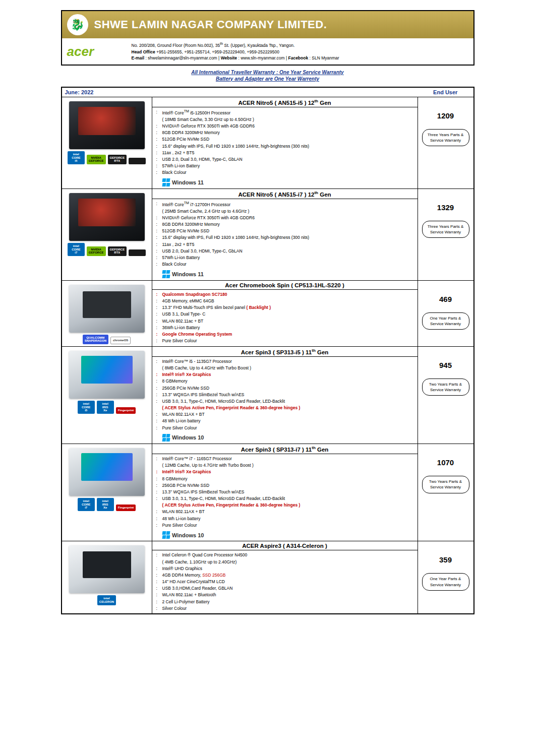🐉
SHWE LAMIN NAGAR COMPANY LIMITED.
acer
No. 200/208, Ground Floor (Room No.002), 35th St. (Upper), Kyauktada Tsp., Yangon.
Head Office +951-255655, +951-255714, +959-252229400, +959-252229500
E-mail : shwelaminnagar@sln-myanmar.com | Website : www.sln-myanmar.com | Facebook : SLN Myanmar
All International Traveller Warranty : One Year Service Warranty
Battery and Adapter are One Year Warrenty
| June: 2022 | End User |
| intel CORE i5 NVIDIA GEFORCE GEFORCE RTX | ACER Nitro5 ( AN515-i5 ) 12 th Gen Intel® Core TM i5-12500H Processor ( 18MB Smart Cache, 3.30 GHz up to 4.50GHz ) NVIDIA® Geforce RTX 3050Ti with 4GB GDDR6 8GB DDR4 3200MHz Memory 512GB PCIe NVMe SSD 15.6" display with IPS, Full HD 1920 x 1080 144Hz, high-brightness (300 nits) 11ax , 2x2 + BT5 USB 2.0, Dual 3.0, HDMI, Type-C, GbLAN 57Wh Li-ion Battery Black Colour Windows 11 | 1209 Three Years Parts & Service Warranty |
| intel CORE i7 NVIDIA GEFORCE GEFORCE RTX | ACER Nitro5 ( AN515-i7 ) 12 th Gen Intel® Core TM i7-12700H Processor ( 25MB Smart Cache, 2.4 GHz up to 4.6GHz ) NVIDIA® Geforce RTX 3050Ti with 4GB GDDR6 8GB DDR4 3200MHz Memory 512GB PCIe NVMe SSD 15.6" display with IPS, Full HD 1920 x 1080 144Hz, high-brightness (300 nits) 11ax , 2x2 + BT5 USB 2.0, Dual 3.0, HDMI, Type-C, GbLAN 57Wh Li-ion Battery Black Colour Windows 11 | 1329 Three Years Parts & Service Warranty |
| QUALCOMM SNAPDRAGON chromeOS | Acer Chromebook Spin ( CP513-1HL-S220 ) Qualcomm Snapdragon SC7180 4GB Memory, eMMC 64GB 13.3" FHD Multi-Touch IPS slim bezel panel ( Backlight ) USB 3.1, Dual Type- C WLAN 802.11ac + BT 36Wh Li-ion Battery Google Chrome Operating System Pure Silver Colour | 469 One Year Parts & Service Warranty |
| intel CORE i5 intel IRIS Xe Fingerprint | Acer Spin3 ( SP313-i5 ) 11 th Gen Intel® Core™ i5 - 1135G7 Processor ( 8MB Cache, Up to 4.4GHz with Turbo Boost ) Intel® Iris® Xe Graphics 8 GBMemory 256GB PCIe NVMe SSD 13.3" WQXGA IPS SlimBezel Touch w/AES USB 3.0, 3.1, Type-C, HDMI, MicroSD Card Reader, LED-Backlit ( ACER Stylus Active Pen, Fingerprint Reader & 360-degree hinges ) WLAN 802.11AX + BT 48 Wh Li-ion battery Pure Silver Colour Windows 10 | 945 Two Years Parts & Service Warranty |
| intel CORE i7 intel IRIS Xe Fingerprint | Acer Spin3 ( SP313-i7 ) 11 th Gen Intel® Core™ i7 - 1165G7 Processor ( 12MB Cache, Up to 4.7GHz with Turbo Boost ) Intel® Iris® Xe Graphics 8 GBMemory 256GB PCIe NVMe SSD 13.3" WQXGA IPS SlimBezel Touch w/AES USB 3.0, 3.1, Type-C, HDMI, MicroSD Card Reader, LED-Backlit ( ACER Stylus Active Pen, Fingerprint Reader & 360-degree hinges ) WLAN 802.11AX + BT 48 Wh Li-ion battery Pure Silver Colour Windows 10 | 1070 Two Years Parts & Service Warranty |
| intel CELERON | ACER Aspire3 ( A314-Celeron ) Intel Celeron ® Quad Core Processor N4500 ( 4MB Cache, 1.10GHz up to 2.40GHz) Intel® UHD Graphics 4GB DDR4 Memory, SSD 256GB 14" HD Acer CineCrystalTM LCD USB 3.0,HDMI,Card Reader, GBLAN WLAN 802.11ac + Bluetooth 2 Cell Li-Polymer Battery Silver Colour | 359 One Year Parts & Service Warranty |